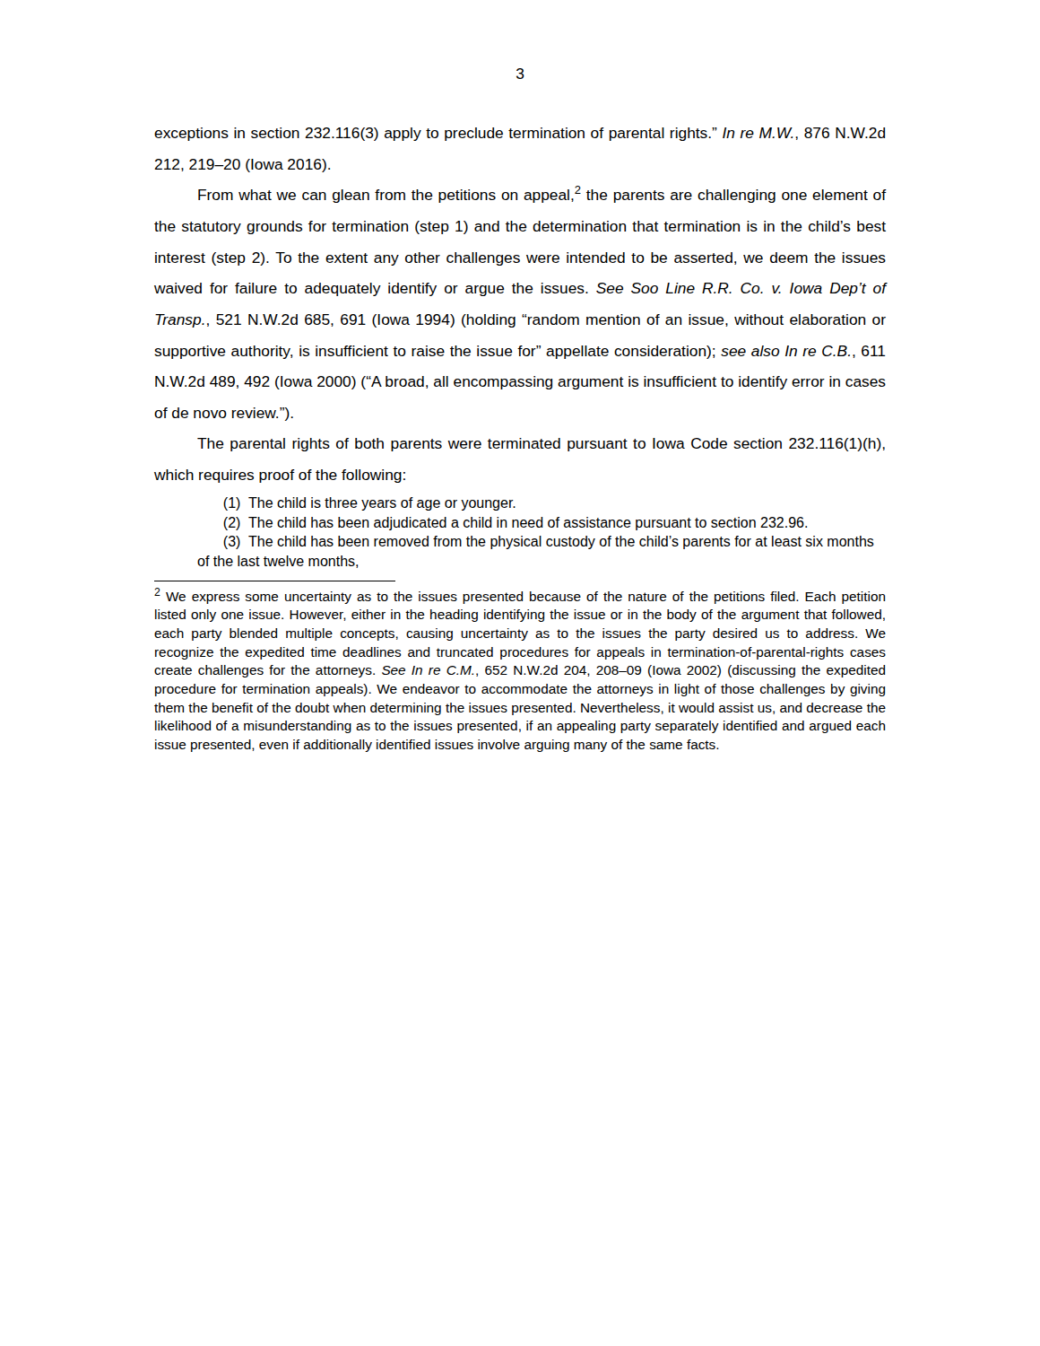3
exceptions in section 232.116(3) apply to preclude termination of parental rights.” In re M.W., 876 N.W.2d 212, 219–20 (Iowa 2016).
From what we can glean from the petitions on appeal,2 the parents are challenging one element of the statutory grounds for termination (step 1) and the determination that termination is in the child’s best interest (step 2). To the extent any other challenges were intended to be asserted, we deem the issues waived for failure to adequately identify or argue the issues. See Soo Line R.R. Co. v. Iowa Dep’t of Transp., 521 N.W.2d 685, 691 (Iowa 1994) (holding “random mention of an issue, without elaboration or supportive authority, is insufficient to raise the issue for” appellate consideration); see also In re C.B., 611 N.W.2d 489, 492 (Iowa 2000) (“A broad, all encompassing argument is insufficient to identify error in cases of de novo review.”).
The parental rights of both parents were terminated pursuant to Iowa Code section 232.116(1)(h), which requires proof of the following:
(1) The child is three years of age or younger.
(2) The child has been adjudicated a child in need of assistance pursuant to section 232.96.
(3) The child has been removed from the physical custody of the child’s parents for at least six months of the last twelve months,
2 We express some uncertainty as to the issues presented because of the nature of the petitions filed. Each petition listed only one issue. However, either in the heading identifying the issue or in the body of the argument that followed, each party blended multiple concepts, causing uncertainty as to the issues the party desired us to address. We recognize the expedited time deadlines and truncated procedures for appeals in termination-of-parental-rights cases create challenges for the attorneys. See In re C.M., 652 N.W.2d 204, 208–09 (Iowa 2002) (discussing the expedited procedure for termination appeals). We endeavor to accommodate the attorneys in light of those challenges by giving them the benefit of the doubt when determining the issues presented. Nevertheless, it would assist us, and decrease the likelihood of a misunderstanding as to the issues presented, if an appealing party separately identified and argued each issue presented, even if additionally identified issues involve arguing many of the same facts.